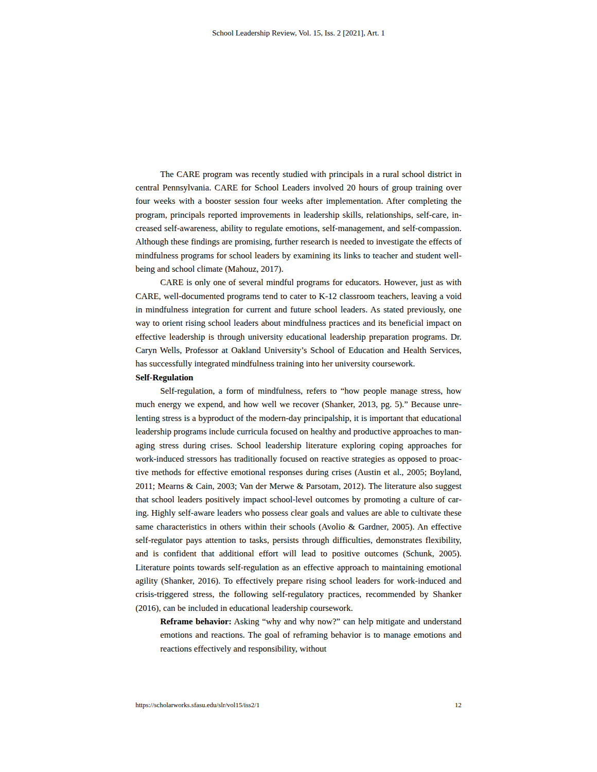School Leadership Review, Vol. 15, Iss. 2 [2021], Art. 1
The CARE program was recently studied with principals in a rural school district in central Pennsylvania. CARE for School Leaders involved 20 hours of group training over four weeks with a booster session four weeks after implementation. After completing the program, principals reported improvements in leadership skills, relationships, self-care, increased self-awareness, ability to regulate emotions, self-management, and self-compassion. Although these findings are promising, further research is needed to investigate the effects of mindfulness programs for school leaders by examining its links to teacher and student well-being and school climate (Mahouz, 2017).
CARE is only one of several mindful programs for educators. However, just as with CARE, well-documented programs tend to cater to K-12 classroom teachers, leaving a void in mindfulness integration for current and future school leaders. As stated previously, one way to orient rising school leaders about mindfulness practices and its beneficial impact on effective leadership is through university educational leadership preparation programs. Dr. Caryn Wells, Professor at Oakland University’s School of Education and Health Services, has successfully integrated mindfulness training into her university coursework.
Self-Regulation
Self-regulation, a form of mindfulness, refers to “how people manage stress, how much energy we expend, and how well we recover (Shanker, 2013, pg. 5).” Because unrelenting stress is a byproduct of the modern-day principalship, it is important that educational leadership programs include curricula focused on healthy and productive approaches to managing stress during crises. School leadership literature exploring coping approaches for work-induced stressors has traditionally focused on reactive strategies as opposed to proactive methods for effective emotional responses during crises (Austin et al., 2005; Boyland, 2011; Mearns & Cain, 2003; Van der Merwe & Parsotam, 2012). The literature also suggest that school leaders positively impact school-level outcomes by promoting a culture of caring. Highly self-aware leaders who possess clear goals and values are able to cultivate these same characteristics in others within their schools (Avolio & Gardner, 2005). An effective self-regulator pays attention to tasks, persists through difficulties, demonstrates flexibility, and is confident that additional effort will lead to positive outcomes (Schunk, 2005). Literature points towards self-regulation as an effective approach to maintaining emotional agility (Shanker, 2016). To effectively prepare rising school leaders for work-induced and crisis-triggered stress, the following self-regulatory practices, recommended by Shanker (2016), can be included in educational leadership coursework.
Reframe behavior: Asking “why and why now?” can help mitigate and understand emotions and reactions. The goal of reframing behavior is to manage emotions and reactions effectively and responsibility, without
https://scholarworks.sfasu.edu/slr/vol15/iss2/1 12